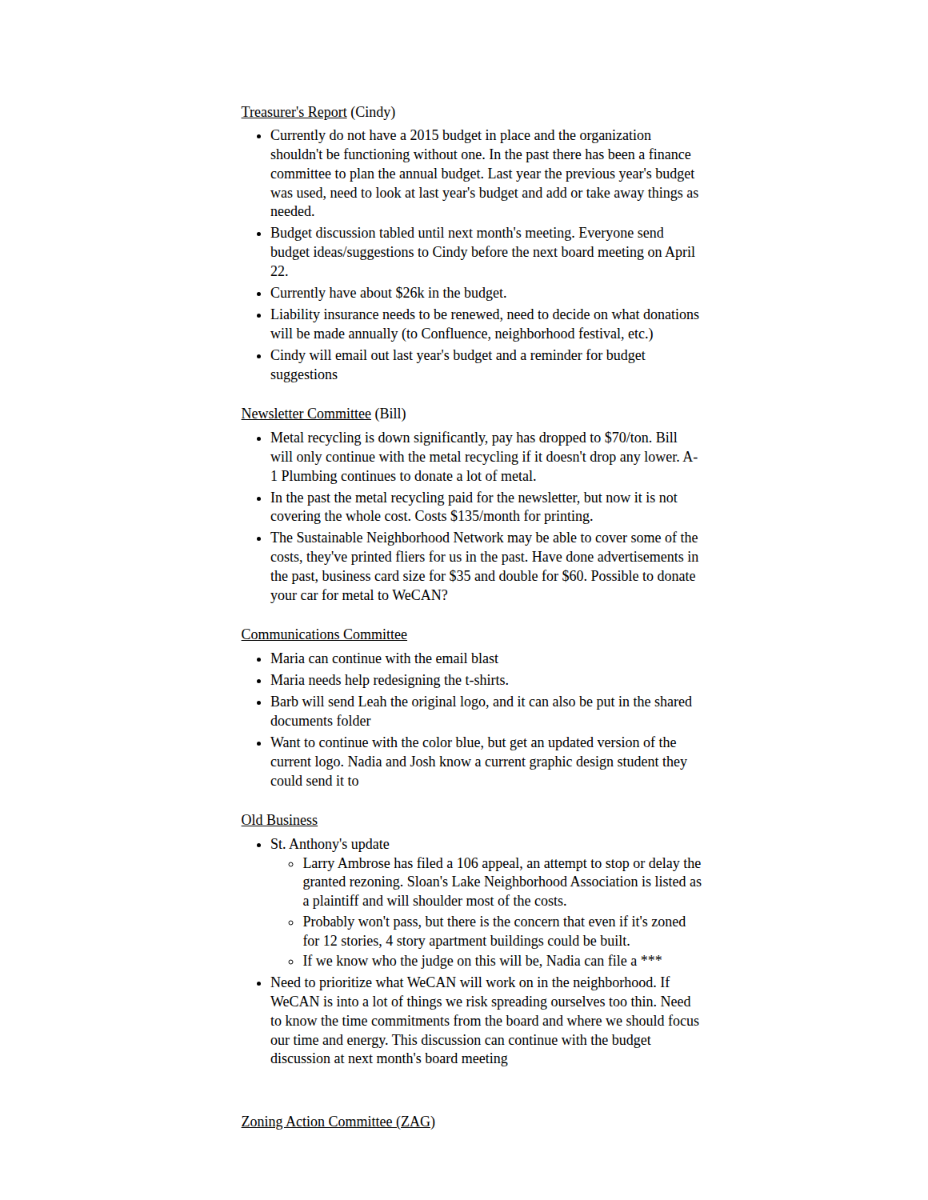Treasurer's Report (Cindy)
Currently do not have a 2015 budget in place and the organization shouldn't be functioning without one. In the past there has been a finance committee to plan the annual budget. Last year the previous year's budget was used, need to look at last year's budget and add or take away things as needed.
Budget discussion tabled until next month's meeting. Everyone send budget ideas/suggestions to Cindy before the next board meeting on April 22.
Currently have about $26k in the budget.
Liability insurance needs to be renewed, need to decide on what donations will be made annually (to Confluence, neighborhood festival, etc.)
Cindy will email out last year's budget and a reminder for budget suggestions
Newsletter Committee (Bill)
Metal recycling is down significantly, pay has dropped to $70/ton. Bill will only continue with the metal recycling if it doesn't drop any lower. A-1 Plumbing continues to donate a lot of metal.
In the past the metal recycling paid for the newsletter, but now it is not covering the whole cost. Costs $135/month for printing.
The Sustainable Neighborhood Network may be able to cover some of the costs, they've printed fliers for us in the past. Have done advertisements in the past, business card size for $35 and double for $60. Possible to donate your car for metal to WeCAN?
Communications Committee
Maria can continue with the email blast
Maria needs help redesigning the t-shirts.
Barb will send Leah the original logo, and it can also be put in the shared documents folder
Want to continue with the color blue, but get an updated version of the current logo. Nadia and Josh know a current graphic design student they could send it to
Old Business
St. Anthony's update
Larry Ambrose has filed a 106 appeal, an attempt to stop or delay the granted rezoning. Sloan's Lake Neighborhood Association is listed as a plaintiff and will shoulder most of the costs.
Probably won't pass, but there is the concern that even if it's zoned for 12 stories, 4 story apartment buildings could be built.
If we know who the judge on this will be, Nadia can file a ***
Need to prioritize what WeCAN will work on in the neighborhood. If WeCAN is into a lot of things we risk spreading ourselves too thin. Need to know the time commitments from the board and where we should focus our time and energy. This discussion can continue with the budget discussion at next month's board meeting
Zoning Action Committee (ZAG)